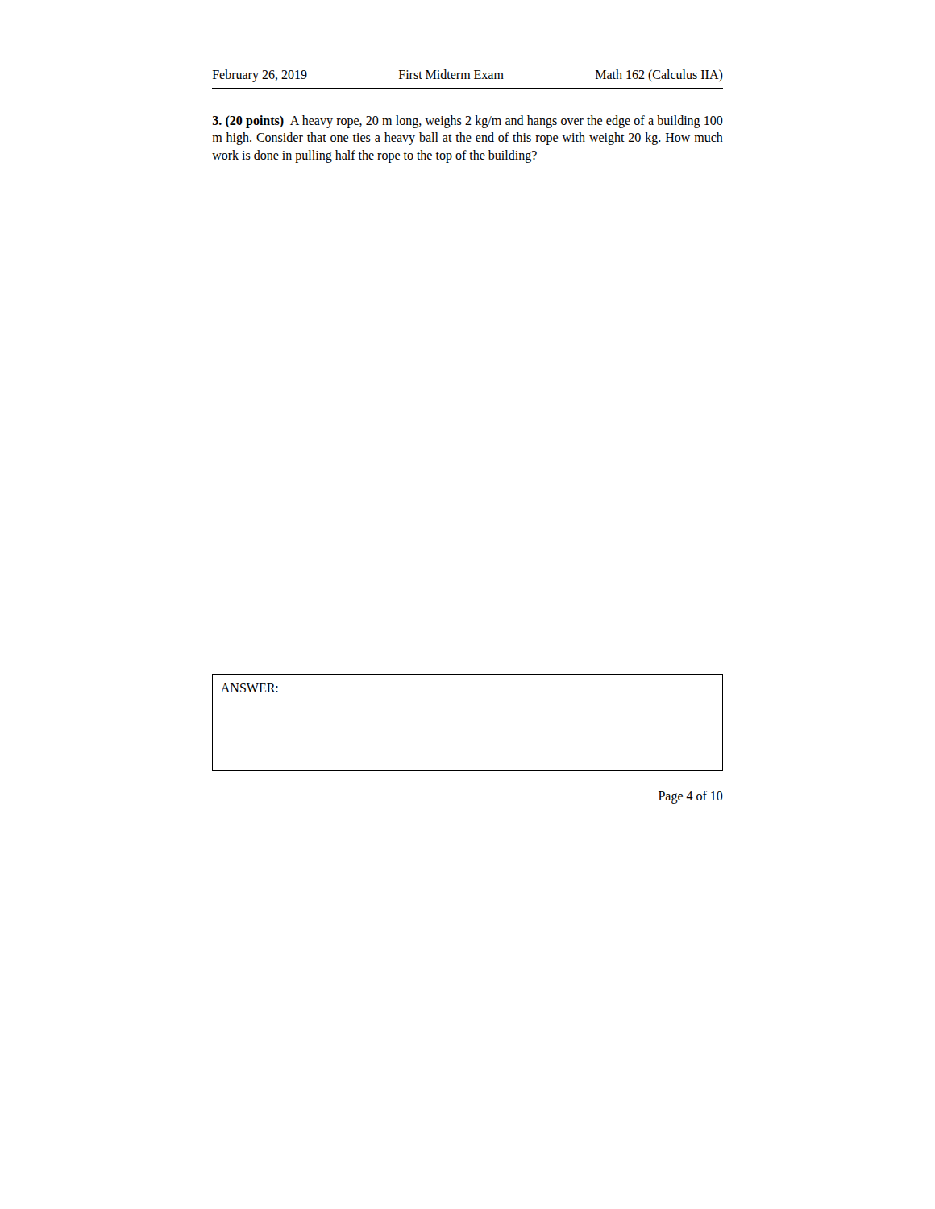February 26, 2019
First Midterm Exam
Math 162 (Calculus IIA)
3. (20 points) A heavy rope, 20 m long, weighs 2 kg/m and hangs over the edge of a building 100 m high. Consider that one ties a heavy ball at the end of this rope with weight 20 kg. How much work is done in pulling half the rope to the top of the building?
ANSWER:
Page 4 of 10